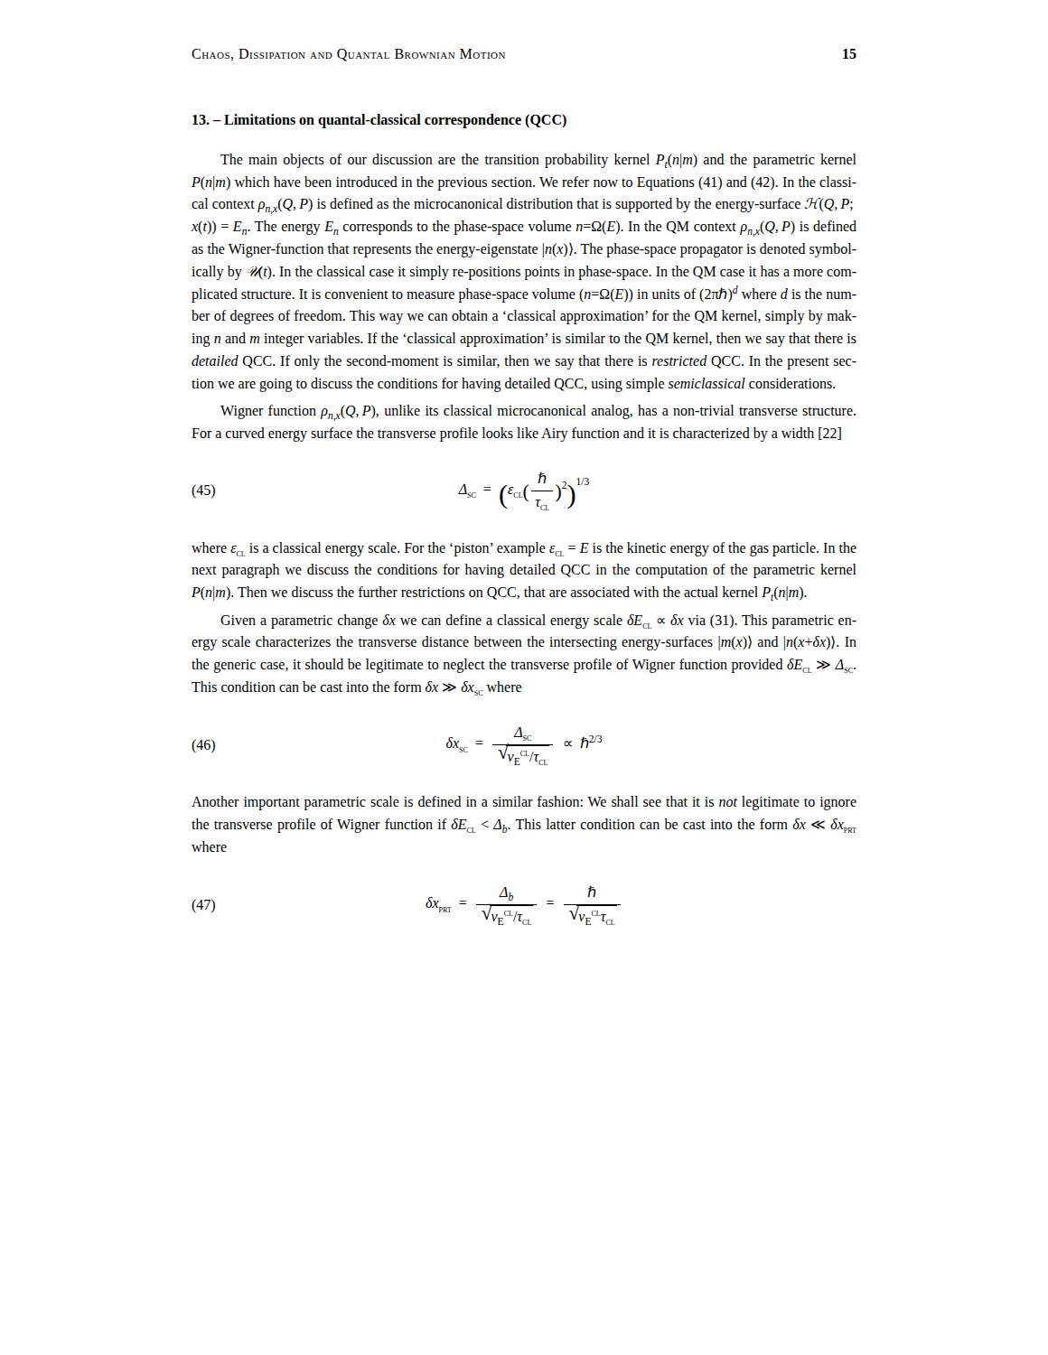Chaos, Dissipation and Quantal Brownian Motion 15
13. – Limitations on quantal-classical correspondence (QCC)
The main objects of our discussion are the transition probability kernel Pt(n|m) and the parametric kernel P(n|m) which have been introduced in the previous section. We refer now to Equations (41) and (42). In the classical context ρn,x(Q, P) is defined as the microcanonical distribution that is supported by the energy-surface ℋ(Q, P; x(t)) = En. The energy En corresponds to the phase-space volume n=Ω(E). In the QM context ρn,x(Q, P) is defined as the Wigner-function that represents the energy-eigenstate |n(x)⟩. The phase-space propagator is denoted symbolically by 𝒰(t). In the classical case it simply re-positions points in phase-space. In the QM case it has a more complicated structure. It is convenient to measure phase-space volume (n=Ω(E)) in units of (2πℏ)d where d is the number of degrees of freedom. This way we can obtain a ‘classical approximation’ for the QM kernel, simply by making n and m integer variables. If the ‘classical approximation’ is similar to the QM kernel, then we say that there is detailed QCC. If only the second-moment is similar, then we say that there is restricted QCC. In the present section we are going to discuss the conditions for having detailed QCC, using simple semiclassical considerations.
Wigner function ρn,x(Q, P), unlike its classical microcanonical analog, has a non-trivial transverse structure. For a curved energy surface the transverse profile looks like Airy function and it is characterized by a width [22]
(45) Δsc = (εcl(ℏτcl)2) 1/3
where εcl is a classical energy scale. For the ‘piston’ example εcl = E is the kinetic energy of the gas particle. In the next paragraph we discuss the conditions for having detailed QCC in the computation of the parametric kernel P(n|m). Then we discuss the further restrictions on QCC, that are associated with the actual kernel Pt(n|m).
Given a parametric change δx we can define a classical energy scale δEcl ∝ δx via (31). This parametric energy scale characterizes the transverse distance between the intersecting energy-surfaces |m(x)⟩ and |n(x+δx)⟩. In the generic case, it should be legitimate to neglect the transverse profile of Wigner function provided δEcl ≫ Δsc. This condition can be cast into the form δx ≫ δxsc where
(46) δxsc = Δsc νEcl/τcl ∝ ℏ2/3
Another important parametric scale is defined in a similar fashion: We shall see that it is not legitimate to ignore the transverse profile of Wigner function if δEcl < Δb. This latter condition can be cast into the form δx ≪ δxprt where
(47) δxprt = Δb νEcl/τcl = ℏ νEclτcl